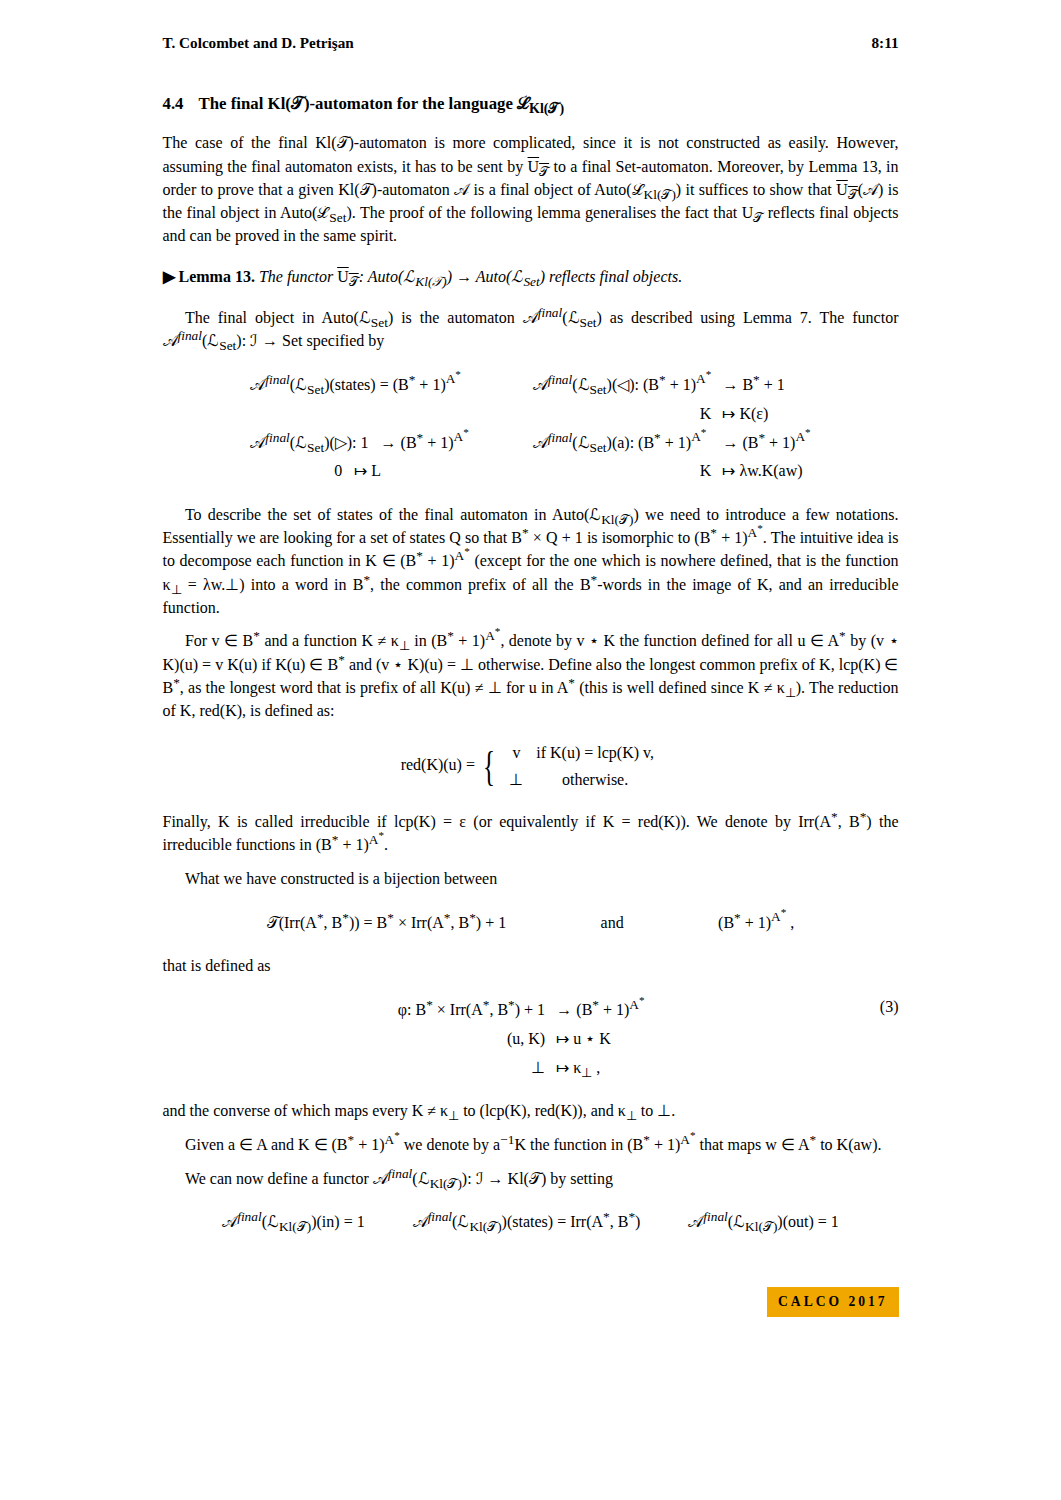T. Colcombet and D. Petrişan 8:11
4.4 The final Kl(𝒯)-automaton for the language ℒKl(𝒯)
The case of the final Kl(𝒯)-automaton is more complicated, since it is not constructed as easily. However, assuming the final automaton exists, it has to be sent by U𝒯 to a final Set-automaton. Moreover, by Lemma 13, in order to prove that a given Kl(𝒯)-automaton 𝒜 is a final object of Auto(ℒKl(𝒯)) it suffices to show that U𝒯(𝒜) is the final object in Auto(ℒSet). The proof of the following lemma generalises the fact that U𝒯 reflects final objects and can be proved in the same spirit.
▶ Lemma 13. The functor U𝒯: Auto(ℒKl(𝒯)) → Auto(ℒSet) reflects final objects.
The final object in Auto(ℒSet) is the automaton 𝒜final(ℒSet) as described using Lemma 7. The functor 𝒜final(ℒSet): ℐ → Set specified by
| 𝒜 final (ℒ Set )(states) = (B * + 1) A * | | 𝒜 final (ℒ Set )(◁): (B * + 1) A * | → B * + 1 |
| | | K | ↦ K(ε) |
| 𝒜 final (ℒ Set )(▷): 1 → (B * + 1) A * | | 𝒜 final (ℒ Set )(a): (B * + 1) A * | → (B * + 1) A * |
| 0 ↦ L | | K | ↦ λw.K(aw) |
To describe the set of states of the final automaton in Auto(ℒKl(𝒯)) we need to introduce a few notations. Essentially we are looking for a set of states Q so that B* × Q + 1 is isomorphic to (B* + 1)A*. The intuitive idea is to decompose each function in K ∈ (B* + 1)A* (except for the one which is nowhere defined, that is the function κ⊥ = λw.⊥) into a word in B*, the common prefix of all the B*-words in the image of K, and an irreducible function.
For v ∈ B* and a function K ≠ κ⊥ in (B* + 1)A*, denote by v ⋆ K the function defined for all u ∈ A* by (v ⋆ K)(u) = v K(u) if K(u) ∈ B* and (v ⋆ K)(u) = ⊥ otherwise. Define also the longest common prefix of K, lcp(K) ∈ B*, as the longest word that is prefix of all K(u) ≠ ⊥ for u in A* (this is well defined since K ≠ κ⊥). The reduction of K, red(K), is defined as:
red(K)(u) = {
| v | if K(u) = lcp(K) v, |
| ⊥ | otherwise. |
Finally, K is called irreducible if lcp(K) = ε (or equivalently if K = red(K)). We denote by Irr(A*, B*) the irreducible functions in (B* + 1)A*.
What we have constructed is a bijection between
| 𝒯(Irr(A * , B * )) = B * × Irr(A * , B * ) + 1 | | and | | (B * + 1) A * , |
that is defined as
(3)
| φ: B * × Irr(A * , B * ) + 1 | → (B * + 1) A * |
| (u, K) | ↦ u ⋆ K |
| ⊥ | ↦ κ ⊥ , |
and the converse of which maps every K ≠ κ⊥ to (lcp(K), red(K)), and κ⊥ to ⊥.
Given a ∈ A and K ∈ (B* + 1)A* we denote by a−1K the function in (B* + 1)A* that maps w ∈ A* to K(aw).
We can now define a functor 𝒜final(ℒKl(𝒯)): ℐ → Kl(𝒯) by setting
| 𝒜 final (ℒ Kl(𝒯) )(in) = 1 | | 𝒜 final (ℒ Kl(𝒯) )(states) = Irr(A * , B * ) | | 𝒜 final (ℒ Kl(𝒯) )(out) = 1 |
CALCO 2017